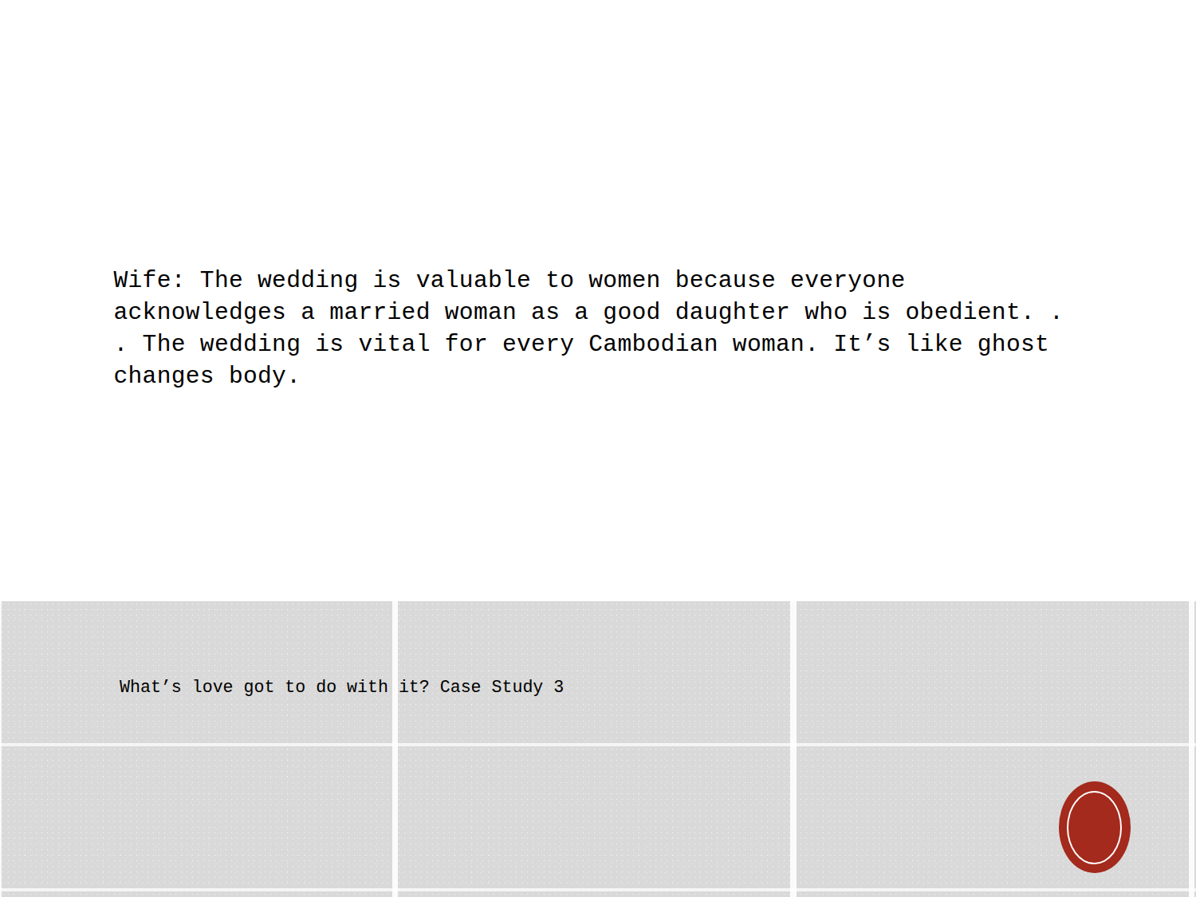Wife: The wedding is valuable to women because everyone acknowledges a married woman as a good daughter who is obedient. . . The wedding is vital for every Cambodian woman. It’s like ghost changes body.
What’s love got to do with it? Case Study 3